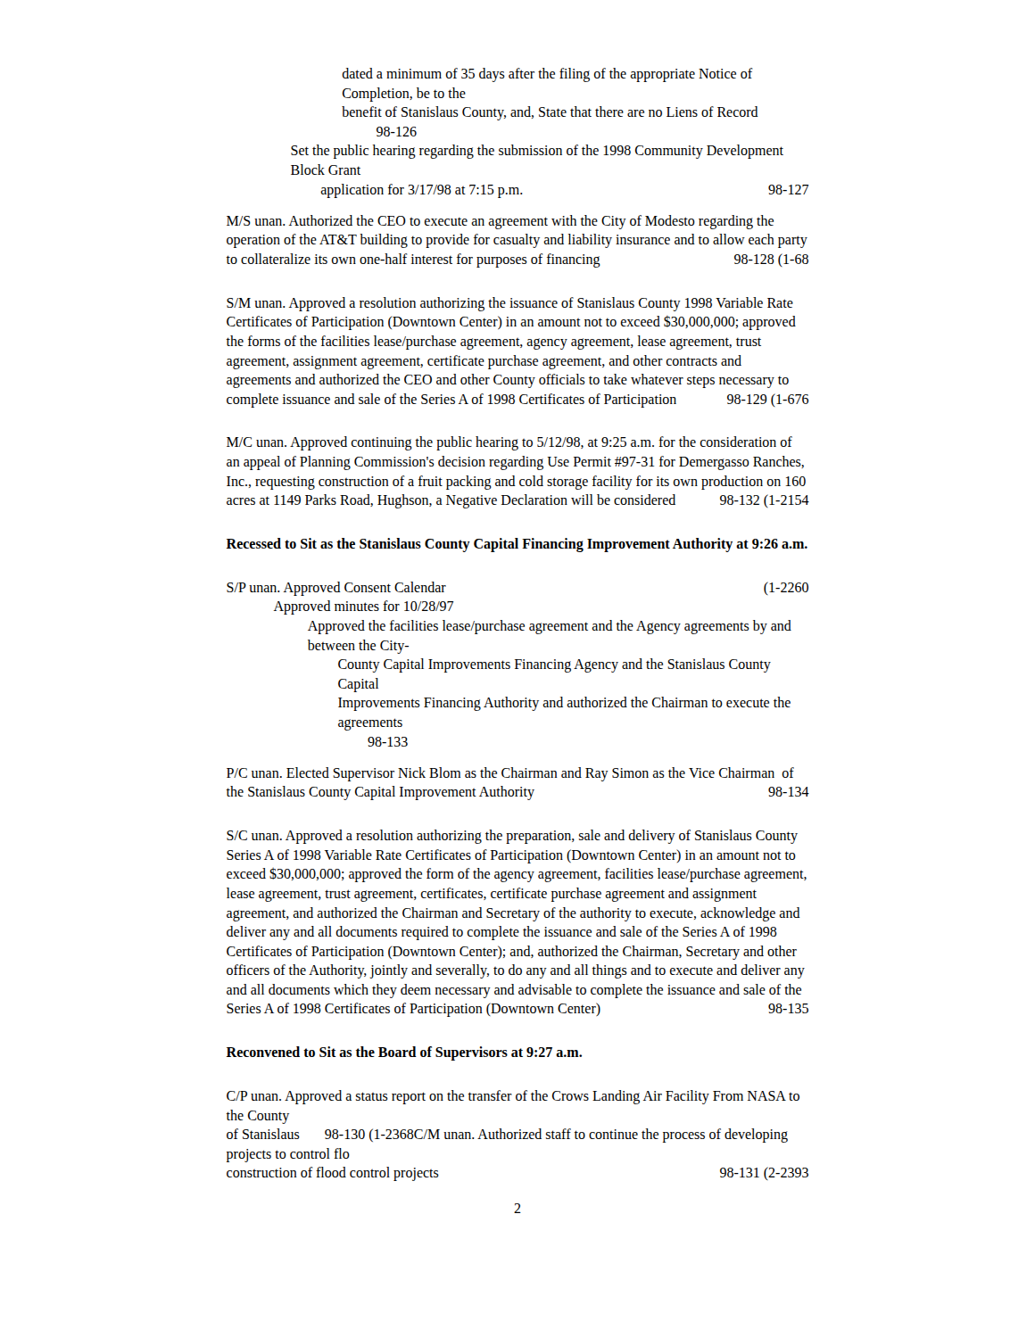dated a minimum of 35 days after the filing of the appropriate Notice of Completion, be to the
benefit of Stanislaus County, and, State that there are no Liens of Record
98-126
Set the public hearing regarding the submission of the 1998 Community Development Block Grant
application for 3/17/98 at 7:15 p.m. 98-127
M/S unan. Authorized the CEO to execute an agreement with the City of Modesto regarding the operation of the AT&T building to provide for casualty and liability insurance and to allow each party to collateralize its own one-half interest for purposes of financing 98-128 (1-68
S/M unan. Approved a resolution authorizing the issuance of Stanislaus County 1998 Variable Rate Certificates of Participation (Downtown Center) in an amount not to exceed $30,000,000; approved the forms of the facilities lease/purchase agreement, agency agreement, lease agreement, trust agreement, assignment agreement, certificate purchase agreement, and other contracts and agreements and authorized the CEO and other County officials to take whatever steps necessary to complete issuance and sale of the Series A of 1998 Certificates of Participation 98-129 (1-676
M/C unan. Approved continuing the public hearing to 5/12/98, at 9:25 a.m. for the consideration of an appeal of Planning Commission's decision regarding Use Permit #97-31 for Demergasso Ranches, Inc., requesting construction of a fruit packing and cold storage facility for its own production on 160 acres at 1149 Parks Road, Hughson, a Negative Declaration will be considered 98-132 (1-2154
Recessed to Sit as the Stanislaus County Capital Financing Improvement Authority at 9:26 a.m.
S/P unan. Approved Consent Calendar (1-2260
Approved minutes for 10/28/97
Approved the facilities lease/purchase agreement and the Agency agreements by and between the City-
County Capital Improvements Financing Agency and the Stanislaus County Capital
Improvements Financing Authority and authorized the Chairman to execute the agreements
98-133
P/C unan. Elected Supervisor Nick Blom as the Chairman and Ray Simon as the Vice Chairman of the Stanislaus County Capital Improvement Authority 98-134
S/C unan. Approved a resolution authorizing the preparation, sale and delivery of Stanislaus County Series A of 1998 Variable Rate Certificates of Participation (Downtown Center) in an amount not to exceed $30,000,000; approved the form of the agency agreement, facilities lease/purchase agreement, lease agreement, trust agreement, certificates, certificate purchase agreement and assignment agreement, and authorized the Chairman and Secretary of the authority to execute, acknowledge and deliver any and all documents required to complete the issuance and sale of the Series A of 1998 Certificates of Participation (Downtown Center); and, authorized the Chairman, Secretary and other officers of the Authority, jointly and severally, to do any and all things and to execute and deliver any and all documents which they deem necessary and advisable to complete the issuance and sale of the Series A of 1998 Certificates of Participation (Downtown Center) 98-135
Reconvened to Sit as the Board of Supervisors at 9:27 a.m.
C/P unan. Approved a status report on the transfer of the Crows Landing Air Facility From NASA to the County
of Stanislaus 98-130 (1-2368C/M unan. Authorized staff to continue the process of developing projects to control flo
construction of flood control projects 98-131 (2-2393
2